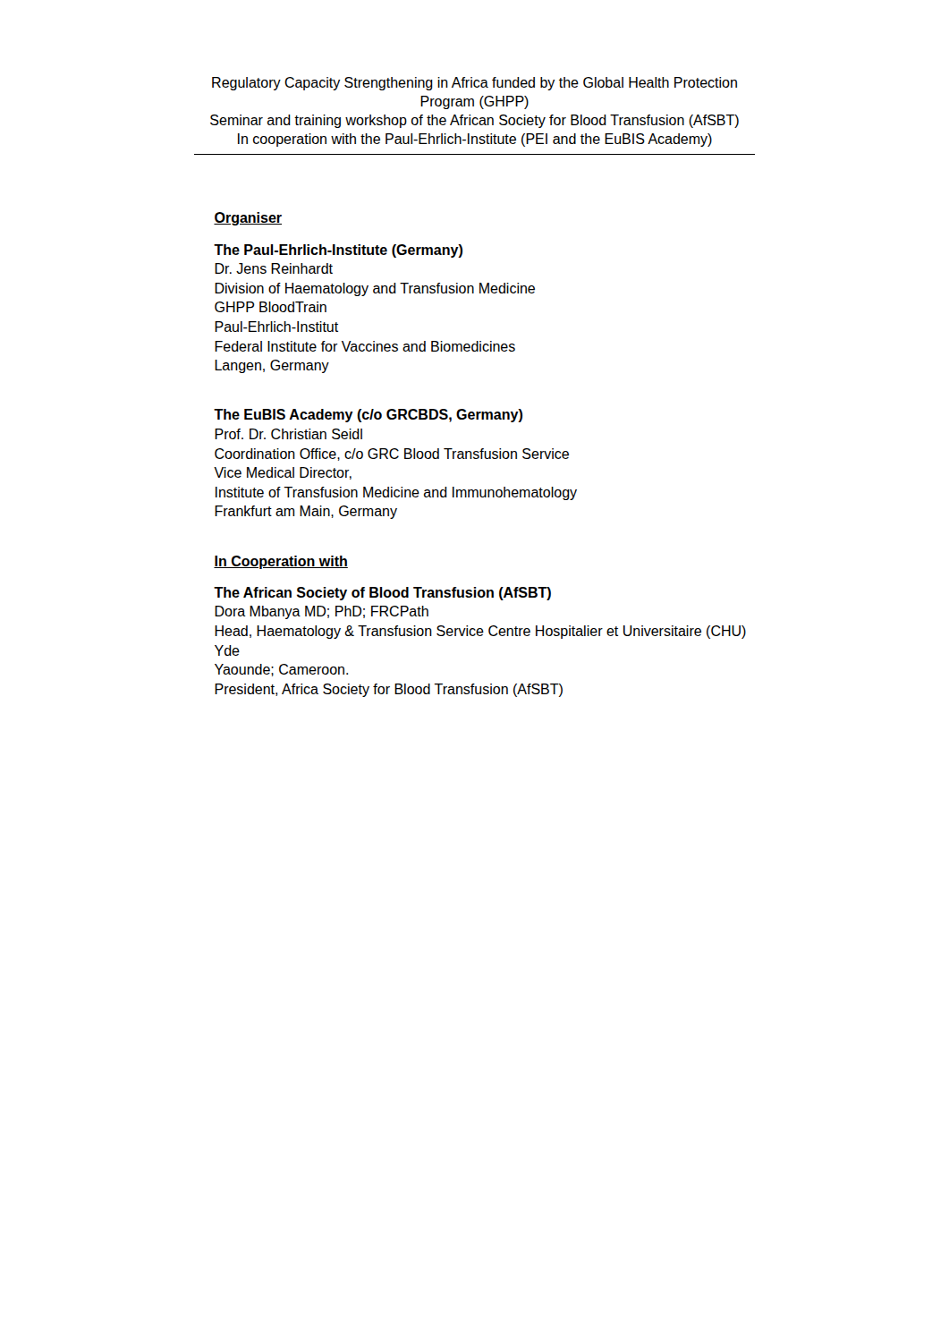Regulatory Capacity Strengthening in Africa funded by the Global Health Protection Program (GHPP)
Seminar and training workshop of the African Society for Blood Transfusion (AfSBT)
In cooperation with the Paul-Ehrlich-Institute (PEI and the EuBIS Academy)
Organiser
The Paul-Ehrlich-Institute (Germany)
Dr. Jens Reinhardt
Division of Haematology and Transfusion Medicine
GHPP BloodTrain
Paul-Ehrlich-Institut
Federal Institute for Vaccines and Biomedicines
Langen, Germany
The EuBIS Academy (c/o GRCBDS, Germany)
Prof. Dr. Christian Seidl
Coordination Office, c/o GRC Blood Transfusion Service
Vice Medical Director,
Institute of Transfusion Medicine and Immunohematology
Frankfurt am Main, Germany
In Cooperation with
The African Society of Blood Transfusion (AfSBT)
Dora Mbanya MD; PhD; FRCPath
Head, Haematology & Transfusion Service Centre Hospitalier et Universitaire (CHU) Yde
Yaounde; Cameroon.
President, Africa Society for Blood Transfusion (AfSBT)